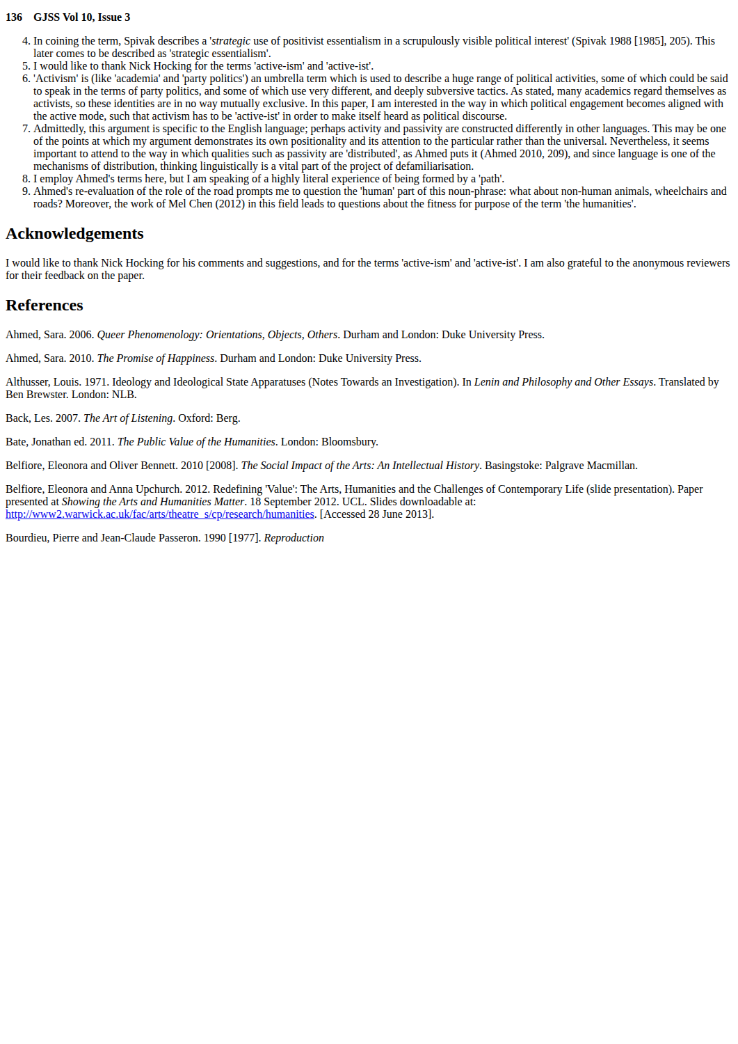136 GJSS Vol 10, Issue 3
In coining the term, Spivak describes a 'strategic use of positivist essentialism in a scrupulously visible political interest' (Spivak 1988 [1985], 205). This later comes to be described as 'strategic essentialism'.
I would like to thank Nick Hocking for the terms 'active-ism' and 'active-ist'.
'Activism' is (like 'academia' and 'party politics') an umbrella term which is used to describe a huge range of political activities, some of which could be said to speak in the terms of party politics, and some of which use very different, and deeply subversive tactics. As stated, many academics regard themselves as activists, so these identities are in no way mutually exclusive. In this paper, I am interested in the way in which political engagement becomes aligned with the active mode, such that activism has to be 'active-ist' in order to make itself heard as political discourse.
Admittedly, this argument is specific to the English language; perhaps activity and passivity are constructed differently in other languages. This may be one of the points at which my argument demonstrates its own positionality and its attention to the particular rather than the universal. Nevertheless, it seems important to attend to the way in which qualities such as passivity are 'distributed', as Ahmed puts it (Ahmed 2010, 209), and since language is one of the mechanisms of distribution, thinking linguistically is a vital part of the project of defamiliarisation.
I employ Ahmed's terms here, but I am speaking of a highly literal experience of being formed by a 'path'.
Ahmed's re-evaluation of the role of the road prompts me to question the 'human' part of this noun-phrase: what about non-human animals, wheelchairs and roads? Moreover, the work of Mel Chen (2012) in this field leads to questions about the fitness for purpose of the term 'the humanities'.
Acknowledgements
I would like to thank Nick Hocking for his comments and suggestions, and for the terms 'active-ism' and 'active-ist'. I am also grateful to the anonymous reviewers for their feedback on the paper.
References
Ahmed, Sara. 2006. Queer Phenomenology: Orientations, Objects, Others. Durham and London: Duke University Press.
Ahmed, Sara. 2010. The Promise of Happiness. Durham and London: Duke University Press.
Althusser, Louis. 1971. Ideology and Ideological State Apparatuses (Notes Towards an Investigation). In Lenin and Philosophy and Other Essays. Translated by Ben Brewster. London: NLB.
Back, Les. 2007. The Art of Listening. Oxford: Berg.
Bate, Jonathan ed. 2011. The Public Value of the Humanities. London: Bloomsbury.
Belfiore, Eleonora and Oliver Bennett. 2010 [2008]. The Social Impact of the Arts: An Intellectual History. Basingstoke: Palgrave Macmillan.
Belfiore, Eleonora and Anna Upchurch. 2012. Redefining 'Value': The Arts, Humanities and the Challenges of Contemporary Life (slide presentation). Paper presented at Showing the Arts and Humanities Matter. 18 September 2012. UCL. Slides downloadable at: http://www2.warwick.ac.uk/fac/arts/theatre_s/cp/research/humanities. [Accessed 28 June 2013].
Bourdieu, Pierre and Jean-Claude Passeron. 1990 [1977]. Reproduction